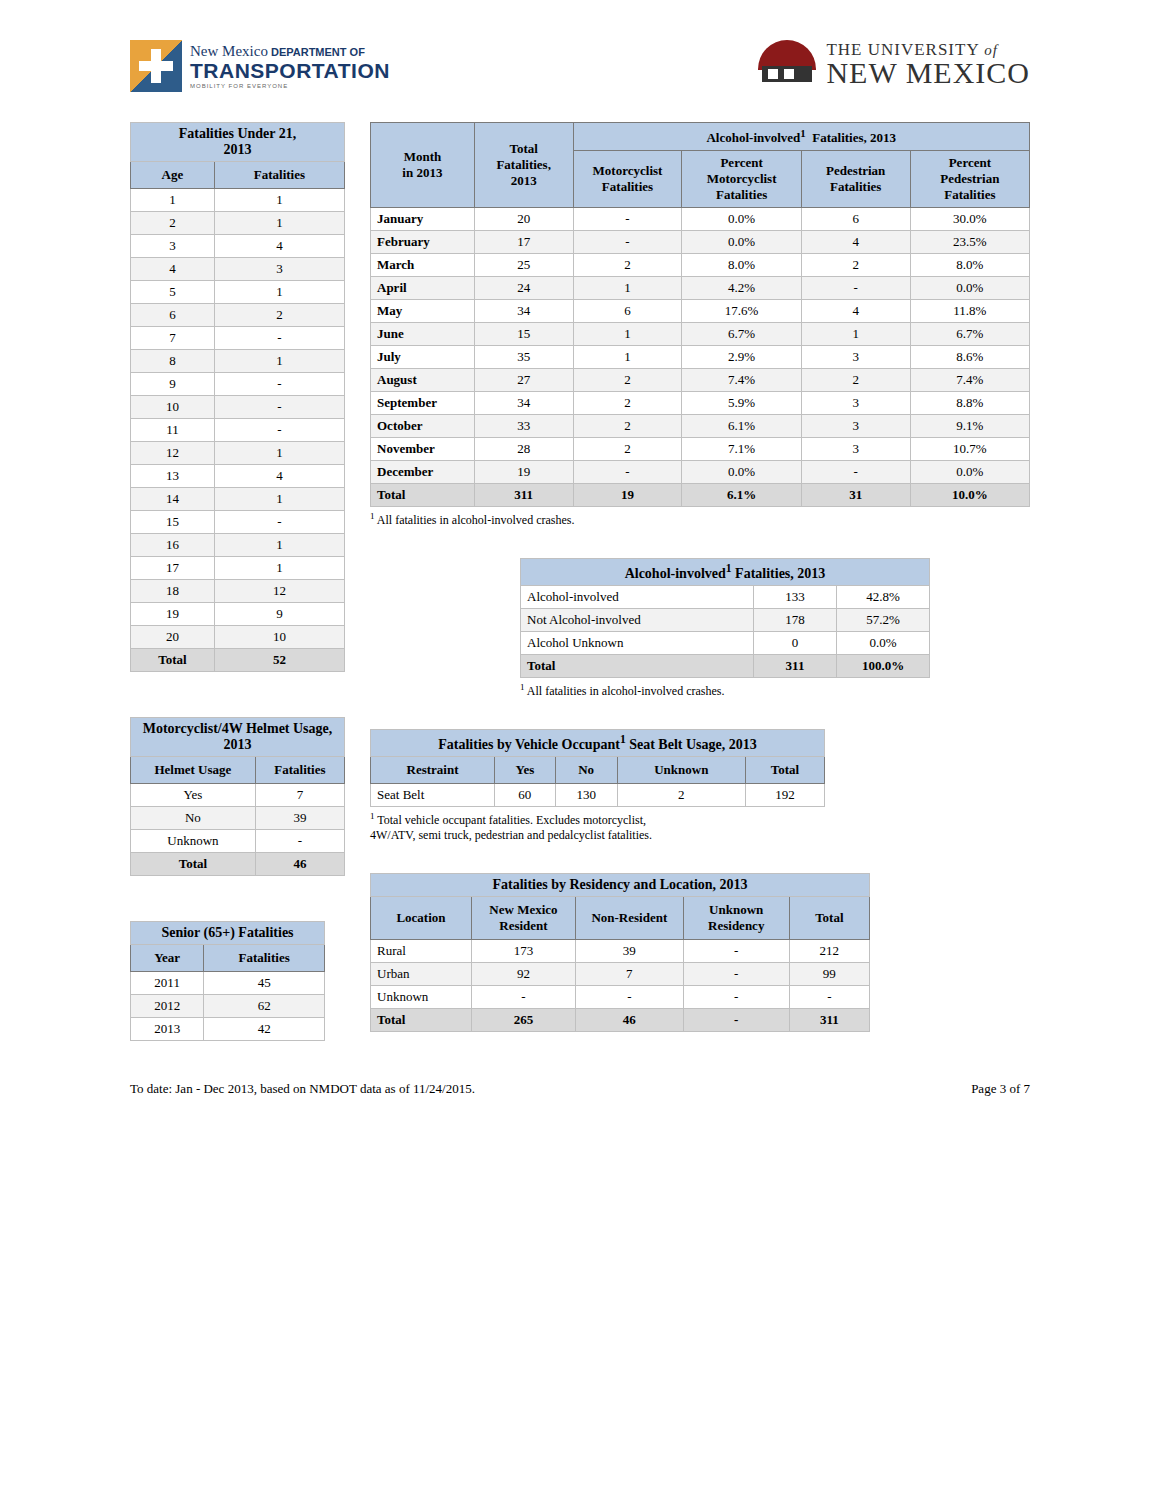New Mexico DEPARTMENT OF
TRANSPORTATION
MOBILITY FOR EVERYONE
THE UNIVERSITY of
NEW MEXICO
| Fatalities Under 21, 2013 |
| Age | Fatalities |
| 1 | 1 |
| 2 | 1 |
| 3 | 4 |
| 4 | 3 |
| 5 | 1 |
| 6 | 2 |
| 7 | - |
| 8 | 1 |
| 9 | - |
| 10 | - |
| 11 | - |
| 12 | 1 |
| 13 | 4 |
| 14 | 1 |
| 15 | - |
| 16 | 1 |
| 17 | 1 |
| 18 | 12 |
| 19 | 9 |
| 20 | 10 |
| Total | 52 |
| Motorcyclist/4W Helmet Usage, 2013 |
| Helmet Usage | Fatalities |
| Yes | 7 |
| No | 39 |
| Unknown | - |
| Total | 46 |
| Senior (65+) Fatalities |
| Year | Fatalities |
| 2011 | 45 |
| 2012 | 62 |
| 2013 | 42 |
| Month in 2013 | Total Fatalities, 2013 | Alcohol-involved 1 Fatalities, 2013 |
| --- | --- | --- |
| Motorcyclist Fatalities | Percent Motorcyclist Fatalities | Pedestrian Fatalities | Percent Pedestrian Fatalities |
| January | 20 | - | 0.0% | 6 | 30.0% |
| February | 17 | - | 0.0% | 4 | 23.5% |
| March | 25 | 2 | 8.0% | 2 | 8.0% |
| April | 24 | 1 | 4.2% | - | 0.0% |
| May | 34 | 6 | 17.6% | 4 | 11.8% |
| June | 15 | 1 | 6.7% | 1 | 6.7% |
| July | 35 | 1 | 2.9% | 3 | 8.6% |
| August | 27 | 2 | 7.4% | 2 | 7.4% |
| September | 34 | 2 | 5.9% | 3 | 8.8% |
| October | 33 | 2 | 6.1% | 3 | 9.1% |
| November | 28 | 2 | 7.1% | 3 | 10.7% |
| December | 19 | - | 0.0% | - | 0.0% |
| Total | 311 | 19 | 6.1% | 31 | 10.0% |
1 All fatalities in alcohol-involved crashes.
| Alcohol-involved 1 Fatalities, 2013 |
| Alcohol-involved | 133 | 42.8% |
| Not Alcohol-involved | 178 | 57.2% |
| Alcohol Unknown | 0 | 0.0% |
| Total | 311 | 100.0% |
1 All fatalities in alcohol-involved crashes.
| Fatalities by Vehicle Occupant 1 Seat Belt Usage, 2013 |
| Restraint | Yes | No | Unknown | Total |
| Seat Belt | 60 | 130 | 2 | 192 |
1 Total vehicle occupant fatalities. Excludes motorcyclist,
4W/ATV, semi truck, pedestrian and pedalcyclist fatalities.
| Fatalities by Residency and Location, 2013 |
| Location | New Mexico Resident | Non-Resident | Unknown Residency | Total |
| Rural | 173 | 39 | - | 212 |
| Urban | 92 | 7 | - | 99 |
| Unknown | - | - | - | - |
| Total | 265 | 46 | - | 311 |
To date: Jan - Dec 2013, based on NMDOT data as of 11/24/2015.
Page 3 of 7